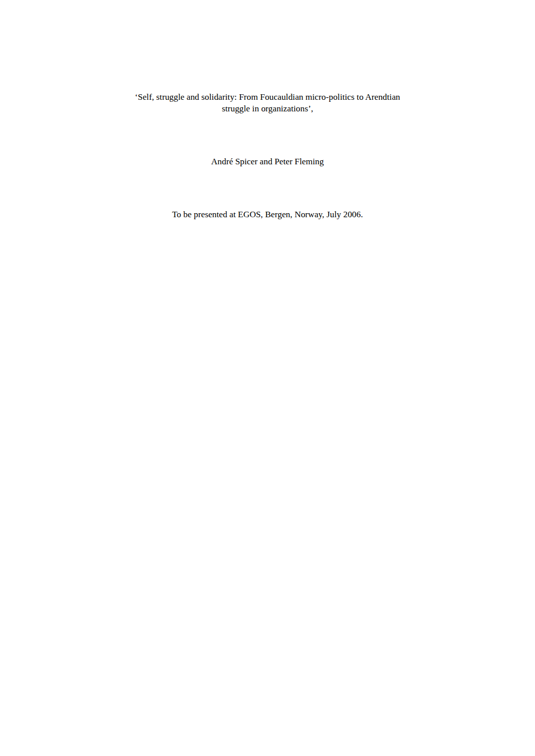‘Self, struggle and solidarity: From Foucauldian micro-politics to Arendtian struggle in organizations’,
André Spicer and Peter Fleming
To be presented at EGOS, Bergen, Norway, July 2006.